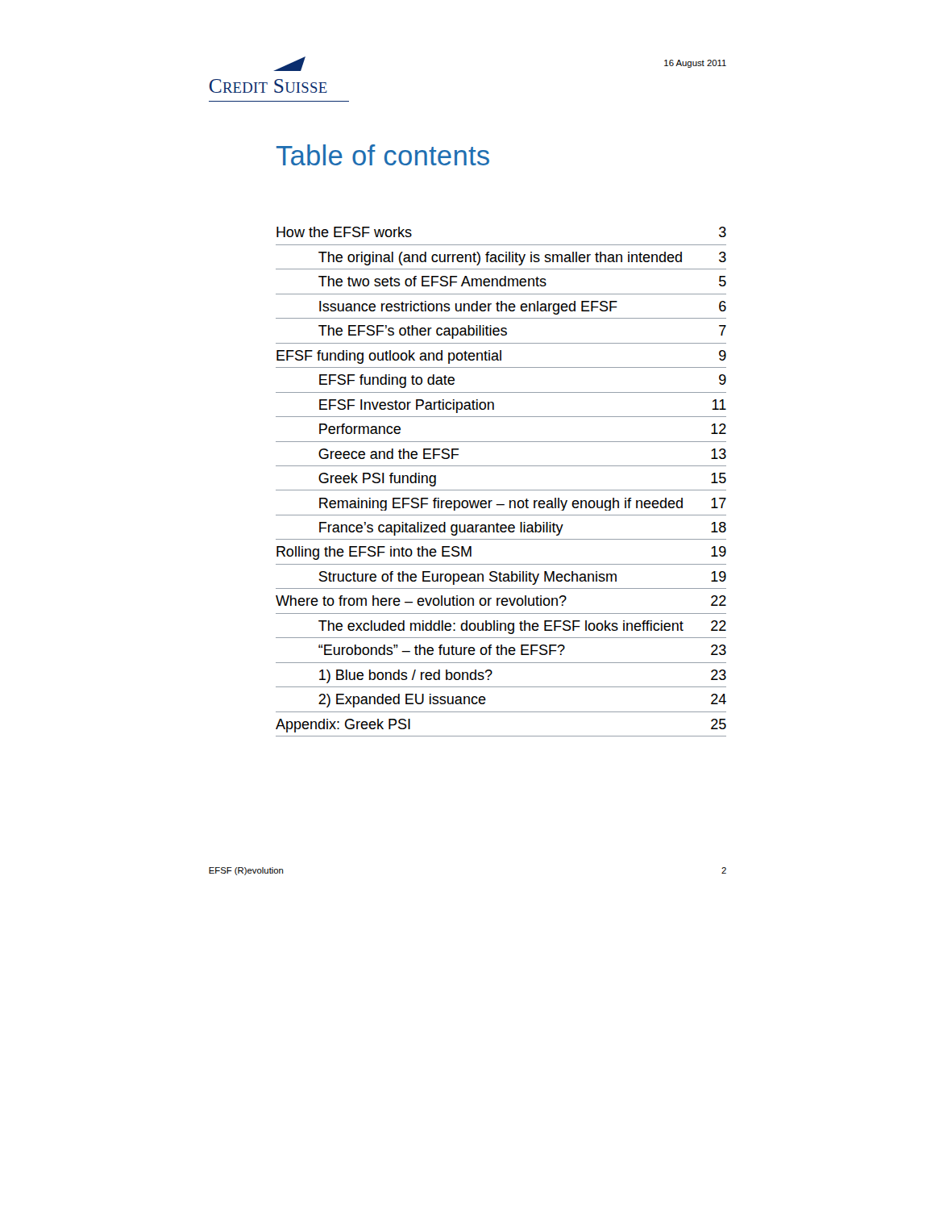CREDIT SUISSE
16 August 2011
Table of contents
How the EFSF works 3
The original (and current) facility is smaller than intended 3
The two sets of EFSF Amendments 5
Issuance restrictions under the enlarged EFSF 6
The EFSF’s other capabilities 7
EFSF funding outlook and potential 9
EFSF funding to date 9
EFSF Investor Participation 11
Performance 12
Greece and the EFSF 13
Greek PSI funding 15
Remaining EFSF firepower – not really enough if needed 17
France’s capitalized guarantee liability 18
Rolling the EFSF into the ESM 19
Structure of the European Stability Mechanism 19
Where to from here – evolution or revolution? 22
The excluded middle: doubling the EFSF looks inefficient 22
“Eurobonds” – the future of the EFSF? 23
1) Blue bonds / red bonds? 23
2) Expanded EU issuance 24
Appendix: Greek PSI 25
EFSF (R)evolution 2